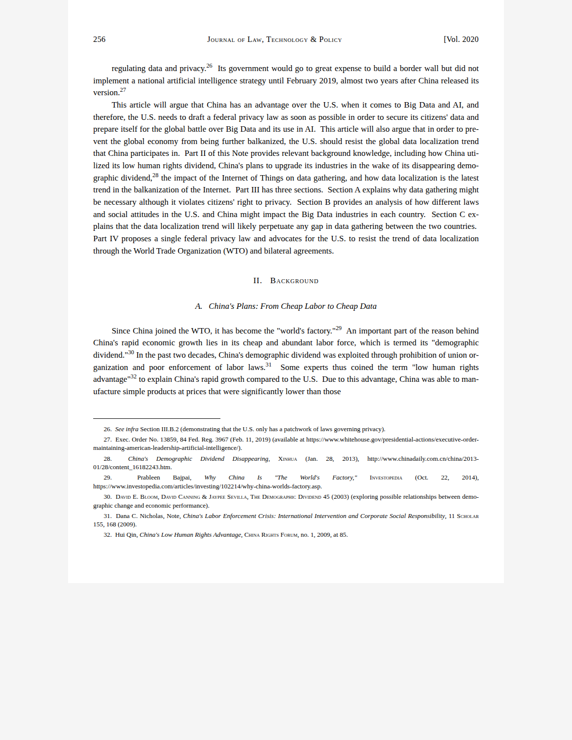256 Journal of Law, Technology & Policy [Vol. 2020
regulating data and privacy.26 Its government would go to great expense to build a border wall but did not implement a national artificial intelligence strategy until February 2019, almost two years after China released its version.27
This article will argue that China has an advantage over the U.S. when it comes to Big Data and AI, and therefore, the U.S. needs to draft a federal privacy law as soon as possible in order to secure its citizens' data and prepare itself for the global battle over Big Data and its use in AI. This article will also argue that in order to prevent the global economy from being further balkanized, the U.S. should resist the global data localization trend that China participates in. Part II of this Note provides relevant background knowledge, including how China utilized its low human rights dividend, China's plans to upgrade its industries in the wake of its disappearing demographic dividend,28 the impact of the Internet of Things on data gathering, and how data localization is the latest trend in the balkanization of the Internet. Part III has three sections. Section A explains why data gathering might be necessary although it violates citizens' right to privacy. Section B provides an analysis of how different laws and social attitudes in the U.S. and China might impact the Big Data industries in each country. Section C explains that the data localization trend will likely perpetuate any gap in data gathering between the two countries. Part IV proposes a single federal privacy law and advocates for the U.S. to resist the trend of data localization through the World Trade Organization (WTO) and bilateral agreements.
II. Background
A. China's Plans: From Cheap Labor to Cheap Data
Since China joined the WTO, it has become the "world's factory."29 An important part of the reason behind China's rapid economic growth lies in its cheap and abundant labor force, which is termed its "demographic dividend."30 In the past two decades, China's demographic dividend was exploited through prohibition of union organization and poor enforcement of labor laws.31 Some experts thus coined the term "low human rights advantage"32 to explain China's rapid growth compared to the U.S. Due to this advantage, China was able to manufacture simple products at prices that were significantly lower than those
26. See infra Section III.B.2 (demonstrating that the U.S. only has a patchwork of laws governing privacy).
27. Exec. Order No. 13859, 84 Fed. Reg. 3967 (Feb. 11, 2019) (available at https://www.whitehouse.gov/presidential-actions/executive-order-maintaining-american-leadership-artificial-intelligence/).
28. China's Demographic Dividend Disappearing, Xinhua (Jan. 28, 2013), http://www.chinadaily.com.cn/china/2013-01/28/content_16182243.htm.
29. Prableen Bajpai, Why China Is "The World's Factory," Investopedia (Oct. 22, 2014), https://www.investopedia.com/articles/investing/102214/why-china-worlds-factory.asp.
30. David E. Bloom, David Canning & Jaypee Sevilla, The Demographic Dividend 45 (2003) (exploring possible relationships between demographic change and economic performance).
31. Dana C. Nicholas, Note, China's Labor Enforcement Crisis: International Intervention and Corporate Social Responsibility, 11 Scholar 155, 168 (2009).
32. Hui Qin, China's Low Human Rights Advantage, China Rights Forum, no. 1, 2009, at 85.